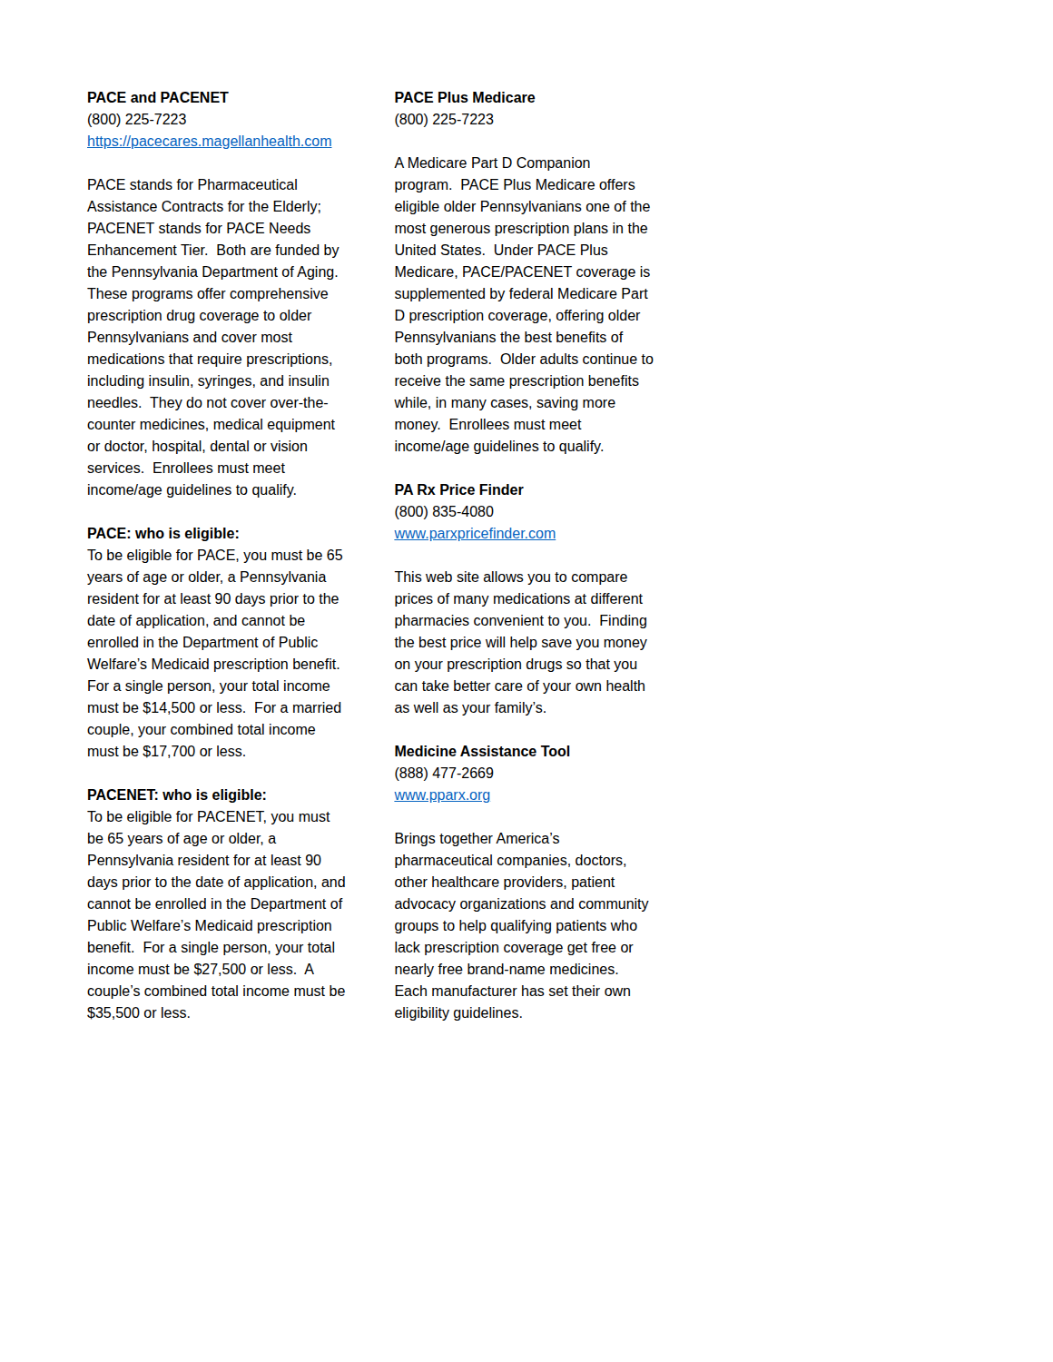PACE and PACENET
(800) 225-7223
https://pacecares.magellanhealth.com
PACE stands for Pharmaceutical Assistance Contracts for the Elderly; PACENET stands for PACE Needs Enhancement Tier. Both are funded by the Pennsylvania Department of Aging. These programs offer comprehensive prescription drug coverage to older Pennsylvanians and cover most medications that require prescriptions, including insulin, syringes, and insulin needles. They do not cover over-the-counter medicines, medical equipment or doctor, hospital, dental or vision services. Enrollees must meet income/age guidelines to qualify.
PACE: who is eligible:
To be eligible for PACE, you must be 65 years of age or older, a Pennsylvania resident for at least 90 days prior to the date of application, and cannot be enrolled in the Department of Public Welfare’s Medicaid prescription benefit. For a single person, your total income must be $14,500 or less. For a married couple, your combined total income must be $17,700 or less.
PACENET: who is eligible:
To be eligible for PACENET, you must be 65 years of age or older, a Pennsylvania resident for at least 90 days prior to the date of application, and cannot be enrolled in the Department of Public Welfare’s Medicaid prescription benefit. For a single person, your total income must be $27,500 or less. A couple’s combined total income must be $35,500 or less.
PACE Plus Medicare
(800) 225-7223
A Medicare Part D Companion program. PACE Plus Medicare offers eligible older Pennsylvanians one of the most generous prescription plans in the United States. Under PACE Plus Medicare, PACE/PACENET coverage is supplemented by federal Medicare Part D prescription coverage, offering older Pennsylvanians the best benefits of both programs. Older adults continue to receive the same prescription benefits while, in many cases, saving more money. Enrollees must meet income/age guidelines to qualify.
PA Rx Price Finder
(800) 835-4080
www.parxpricefinder.com
This web site allows you to compare prices of many medications at different pharmacies convenient to you. Finding the best price will help save you money on your prescription drugs so that you can take better care of your own health as well as your family’s.
Medicine Assistance Tool
(888) 477-2669
www.pparx.org
Brings together America’s pharmaceutical companies, doctors, other healthcare providers, patient advocacy organizations and community groups to help qualifying patients who lack prescription coverage get free or nearly free brand-name medicines. Each manufacturer has set their own eligibility guidelines.